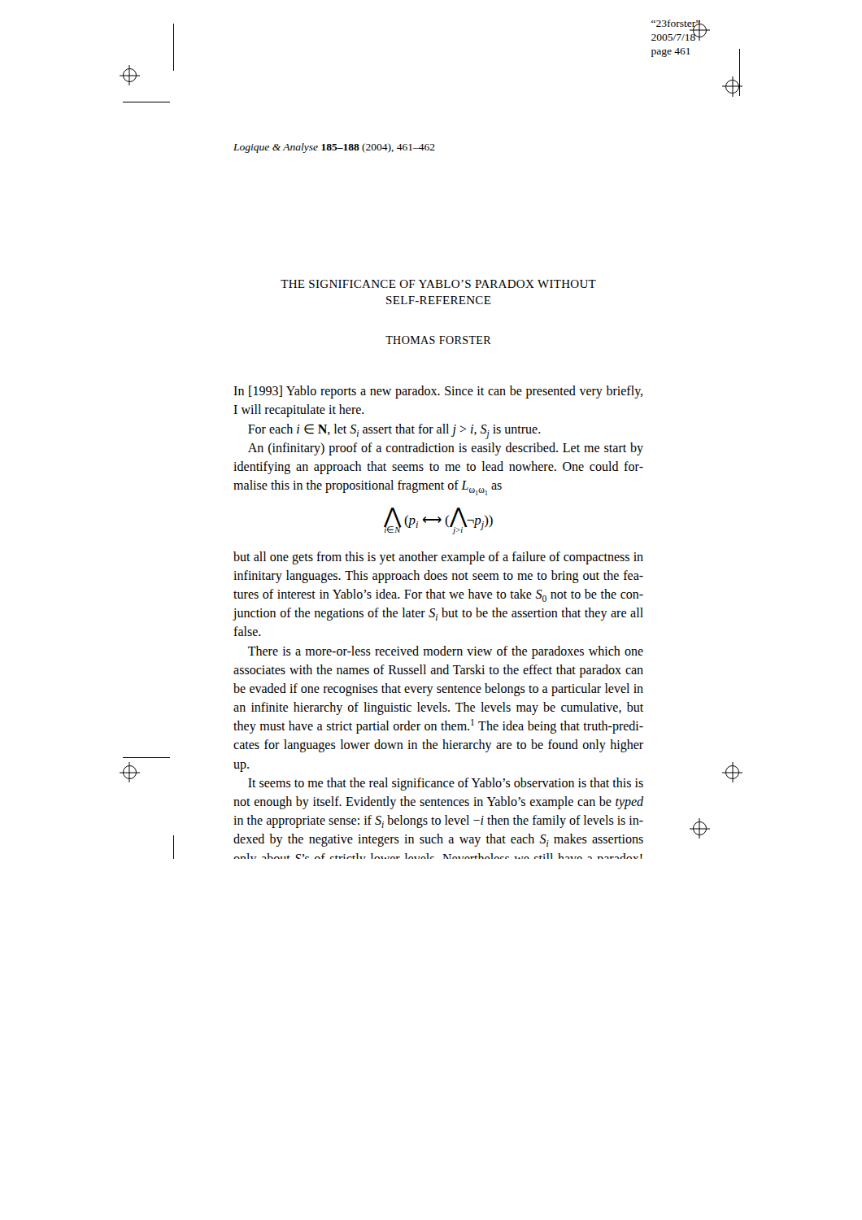“23forster”
2005/7/18
page 461
Logique & Analyse 185–188 (2004), 461–462
The Significance of Yablo’s Paradox Without
Self-Reference
Thomas Forster
In [1993] Yablo reports a new paradox. Since it can be presented very briefly, I will recapitulate it here.
For each i ∈ N, let Si assert that for all j > i, Sj is untrue.
An (infinitary) proof of a contradiction is easily described. Let me start by identifying an approach that seems to me to lead nowhere. One could formalise this in the propositional fragment of Lω1ω1 as
⋀i∈N (pi ⟷ (⋀j>i¬pj))
but all one gets from this is yet another example of a failure of compactness in infinitary languages. This approach does not seem to me to bring out the features of interest in Yablo’s idea. For that we have to take S0 not to be the conjunction of the negations of the later Si but to be the assertion that they are all false.
There is a more-or-less received modern view of the paradoxes which one associates with the names of Russell and Tarski to the effect that paradox can be evaded if one recognises that every sentence belongs to a particular level in an infinite hierarchy of linguistic levels. The levels may be cumulative, but they must have a strict partial order on them.1 The idea being that truth-predicates for languages lower down in the hierarchy are to be found only higher up.
It seems to me that the real significance of Yablo’s observation is that this is not enough by itself. Evidently the sentences in Yablo’s example can be typed in the appropriate sense: if Si belongs to level −i then the family of levels is indexed by the negative integers in such a way that each Si makes assertions only about S’s of strictly lower levels. Nevertheless we still have a paradox! What feature of the spirit of the Russell-Tarski analysis is not being observed to the letter? One obvious oddness is that the poset of types is not wellfounded.
1 Of course the order is usually assumed to be a total order but that doesn’t seem to matter.